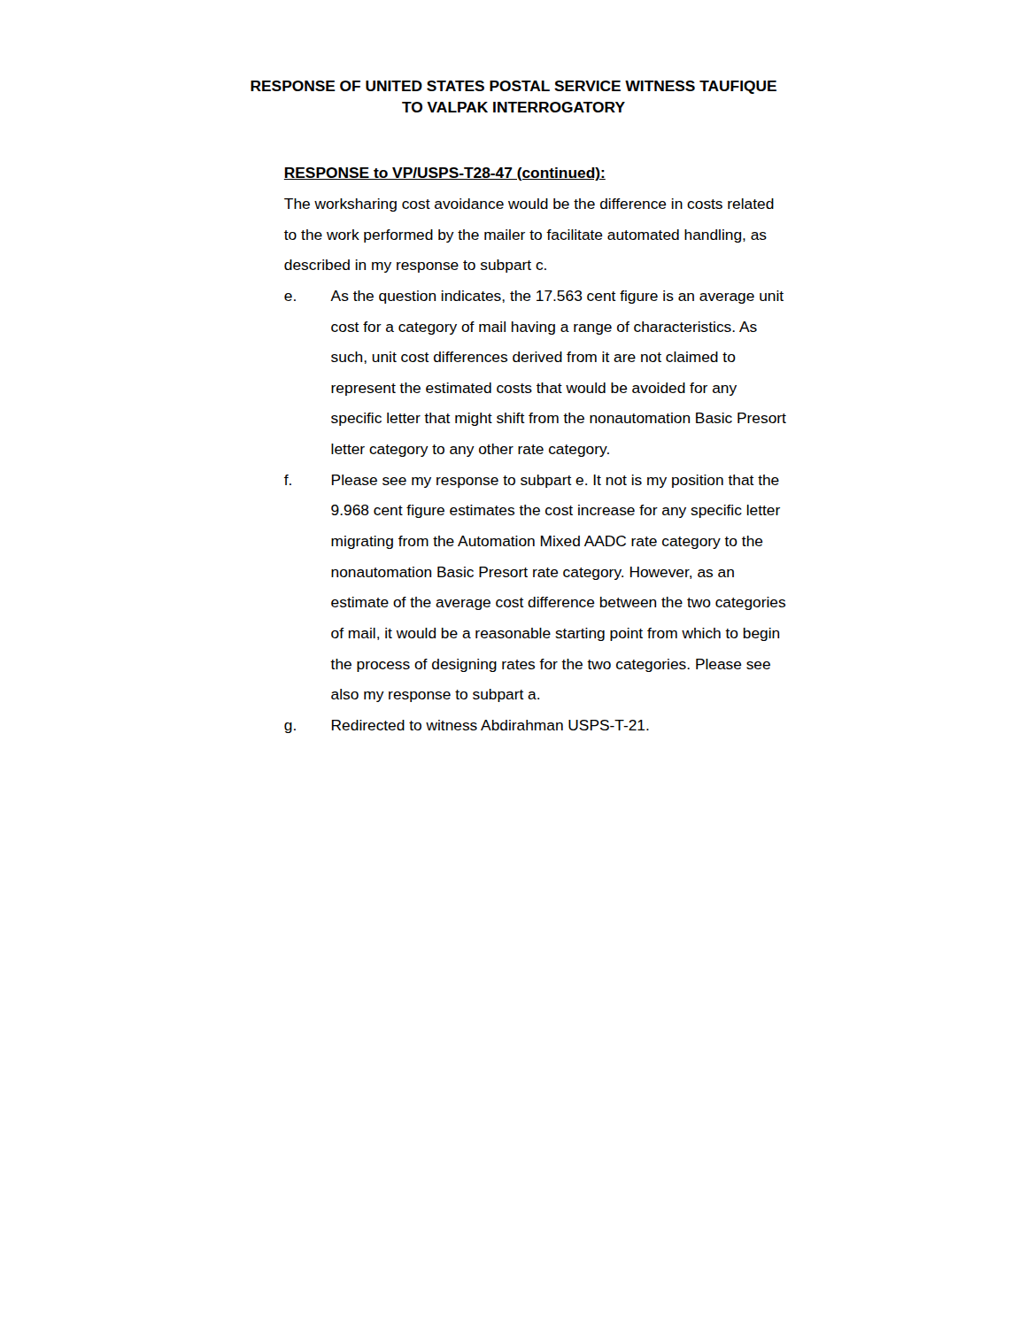RESPONSE OF UNITED STATES POSTAL SERVICE WITNESS TAUFIQUE TO VALPAK INTERROGATORY
RESPONSE to VP/USPS-T28-47 (continued):
The worksharing cost avoidance would be the difference in costs related to the work performed by the mailer to facilitate automated handling, as described in my response to subpart c.
e.
As the question indicates, the 17.563 cent figure is an average unit cost for a category of mail having a range of characteristics. As such, unit cost differences derived from it are not claimed to represent the estimated costs that would be avoided for any specific letter that might shift from the nonautomation Basic Presort letter category to any other rate category.
f.
Please see my response to subpart e. It not is my position that the 9.968 cent figure estimates the cost increase for any specific letter migrating from the Automation Mixed AADC rate category to the nonautomation Basic Presort rate category. However, as an estimate of the average cost difference between the two categories of mail, it would be a reasonable starting point from which to begin the process of designing rates for the two categories. Please see also my response to subpart a.
g.
Redirected to witness Abdirahman USPS-T-21.